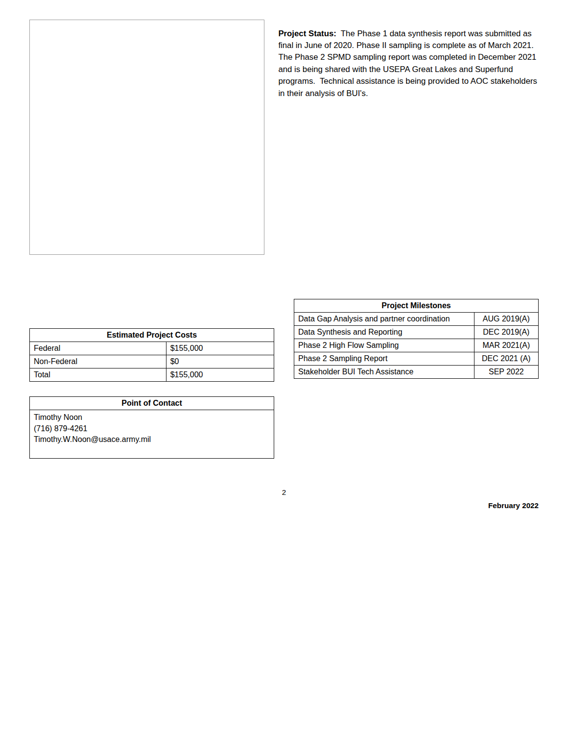Project Status: The Phase 1 data synthesis report was submitted as final in June of 2020. Phase II sampling is complete as of March 2021. The Phase 2 SPMD sampling report was completed in December 2021 and is being shared with the USEPA Great Lakes and Superfund programs. Technical assistance is being provided to AOC stakeholders in their analysis of BUI's.
| Estimated Project Costs |
| --- |
| Federal | $155,000 |
| Non-Federal | $0 |
| Total | $155,000 |
| Point of Contact |
| --- |
| Timothy Noon (716) 879-4261 Timothy.W.Noon@usace.army.mil |
| Project Milestones |
| --- |
| Data Gap Analysis and partner coordination | AUG 2019(A) |
| Data Synthesis and Reporting | DEC 2019(A) |
| Phase 2 High Flow Sampling | MAR 2021(A) |
| Phase 2 Sampling Report | DEC 2021 (A) |
| Stakeholder BUI Tech Assistance | SEP 2022 |
2
February 2022